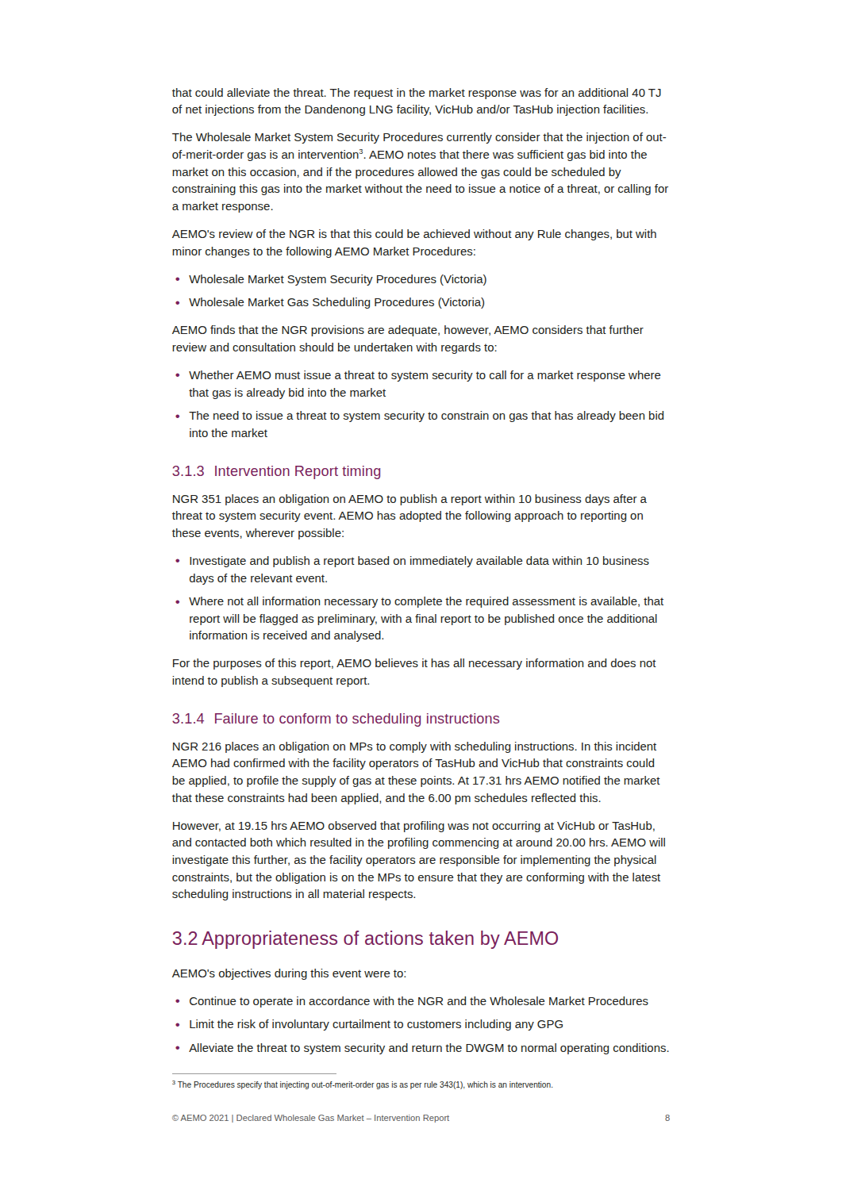that could alleviate the threat. The request in the market response was for an additional 40 TJ of net injections from the Dandenong LNG facility, VicHub and/or TasHub injection facilities.
The Wholesale Market System Security Procedures currently consider that the injection of out-of-merit-order gas is an intervention3. AEMO notes that there was sufficient gas bid into the market on this occasion, and if the procedures allowed the gas could be scheduled by constraining this gas into the market without the need to issue a notice of a threat, or calling for a market response.
AEMO's review of the NGR is that this could be achieved without any Rule changes, but with minor changes to the following AEMO Market Procedures:
Wholesale Market System Security Procedures (Victoria)
Wholesale Market Gas Scheduling Procedures (Victoria)
AEMO finds that the NGR provisions are adequate, however, AEMO considers that further review and consultation should be undertaken with regards to:
Whether AEMO must issue a threat to system security to call for a market response where that gas is already bid into the market
The need to issue a threat to system security to constrain on gas that has already been bid into the market
3.1.3 Intervention Report timing
NGR 351 places an obligation on AEMO to publish a report within 10 business days after a threat to system security event. AEMO has adopted the following approach to reporting on these events, wherever possible:
Investigate and publish a report based on immediately available data within 10 business days of the relevant event.
Where not all information necessary to complete the required assessment is available, that report will be flagged as preliminary, with a final report to be published once the additional information is received and analysed.
For the purposes of this report, AEMO believes it has all necessary information and does not intend to publish a subsequent report.
3.1.4 Failure to conform to scheduling instructions
NGR 216 places an obligation on MPs to comply with scheduling instructions. In this incident AEMO had confirmed with the facility operators of TasHub and VicHub that constraints could be applied, to profile the supply of gas at these points. At 17.31 hrs AEMO notified the market that these constraints had been applied, and the 6.00 pm schedules reflected this.
However, at 19.15 hrs AEMO observed that profiling was not occurring at VicHub or TasHub, and contacted both which resulted in the profiling commencing at around 20.00 hrs. AEMO will investigate this further, as the facility operators are responsible for implementing the physical constraints, but the obligation is on the MPs to ensure that they are conforming with the latest scheduling instructions in all material respects.
3.2 Appropriateness of actions taken by AEMO
AEMO's objectives during this event were to:
Continue to operate in accordance with the NGR and the Wholesale Market Procedures
Limit the risk of involuntary curtailment to customers including any GPG
Alleviate the threat to system security and return the DWGM to normal operating conditions.
3 The Procedures specify that injecting out-of-merit-order gas is as per rule 343(1), which is an intervention.
© AEMO 2021 | Declared Wholesale Gas Market – Intervention Report 8